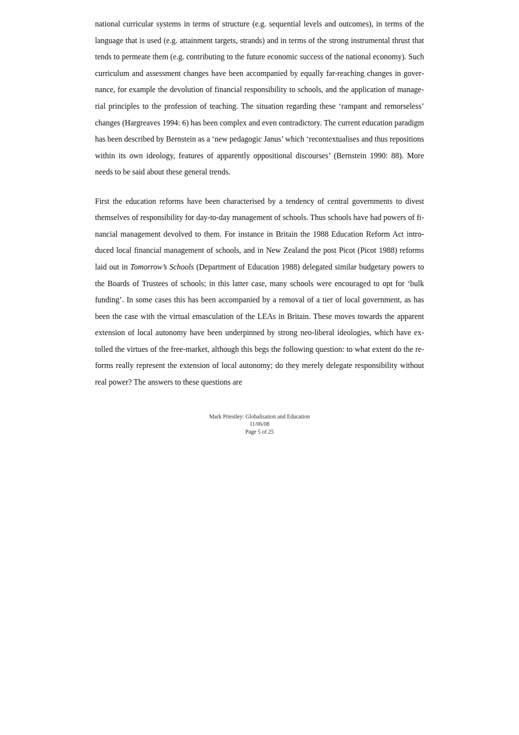national curricular systems in terms of structure (e.g. sequential levels and outcomes), in terms of the language that is used (e.g. attainment targets, strands) and in terms of the strong instrumental thrust that tends to permeate them (e.g. contributing to the future economic success of the national economy). Such curriculum and assessment changes have been accompanied by equally far-reaching changes in governance, for example the devolution of financial responsibility to schools, and the application of managerial principles to the profession of teaching. The situation regarding these ‘rampant and remorseless’ changes (Hargreaves 1994: 6) has been complex and even contradictory. The current education paradigm has been described by Bernstein as a ‘new pedagogic Janus’ which ‘recontextualises and thus repositions within its own ideology, features of apparently oppositional discourses’ (Bernstein 1990: 88). More needs to be said about these general trends.
First the education reforms have been characterised by a tendency of central governments to divest themselves of responsibility for day-to-day management of schools. Thus schools have had powers of financial management devolved to them. For instance in Britain the 1988 Education Reform Act introduced local financial management of schools, and in New Zealand the post Picot (Picot 1988) reforms laid out in Tomorrow’s Schools (Department of Education 1988) delegated similar budgetary powers to the Boards of Trustees of schools; in this latter case, many schools were encouraged to opt for ‘bulk funding’. In some cases this has been accompanied by a removal of a tier of local government, as has been the case with the virtual emasculation of the LEAs in Britain. These moves towards the apparent extension of local autonomy have been underpinned by strong neo-liberal ideologies, which have extolled the virtues of the free-market, although this begs the following question: to what extent do the reforms really represent the extension of local autonomy; do they merely delegate responsibility without real power? The answers to these questions are
Mark Priestley: Globalisation and Education
11/06/08
Page 5 of 25